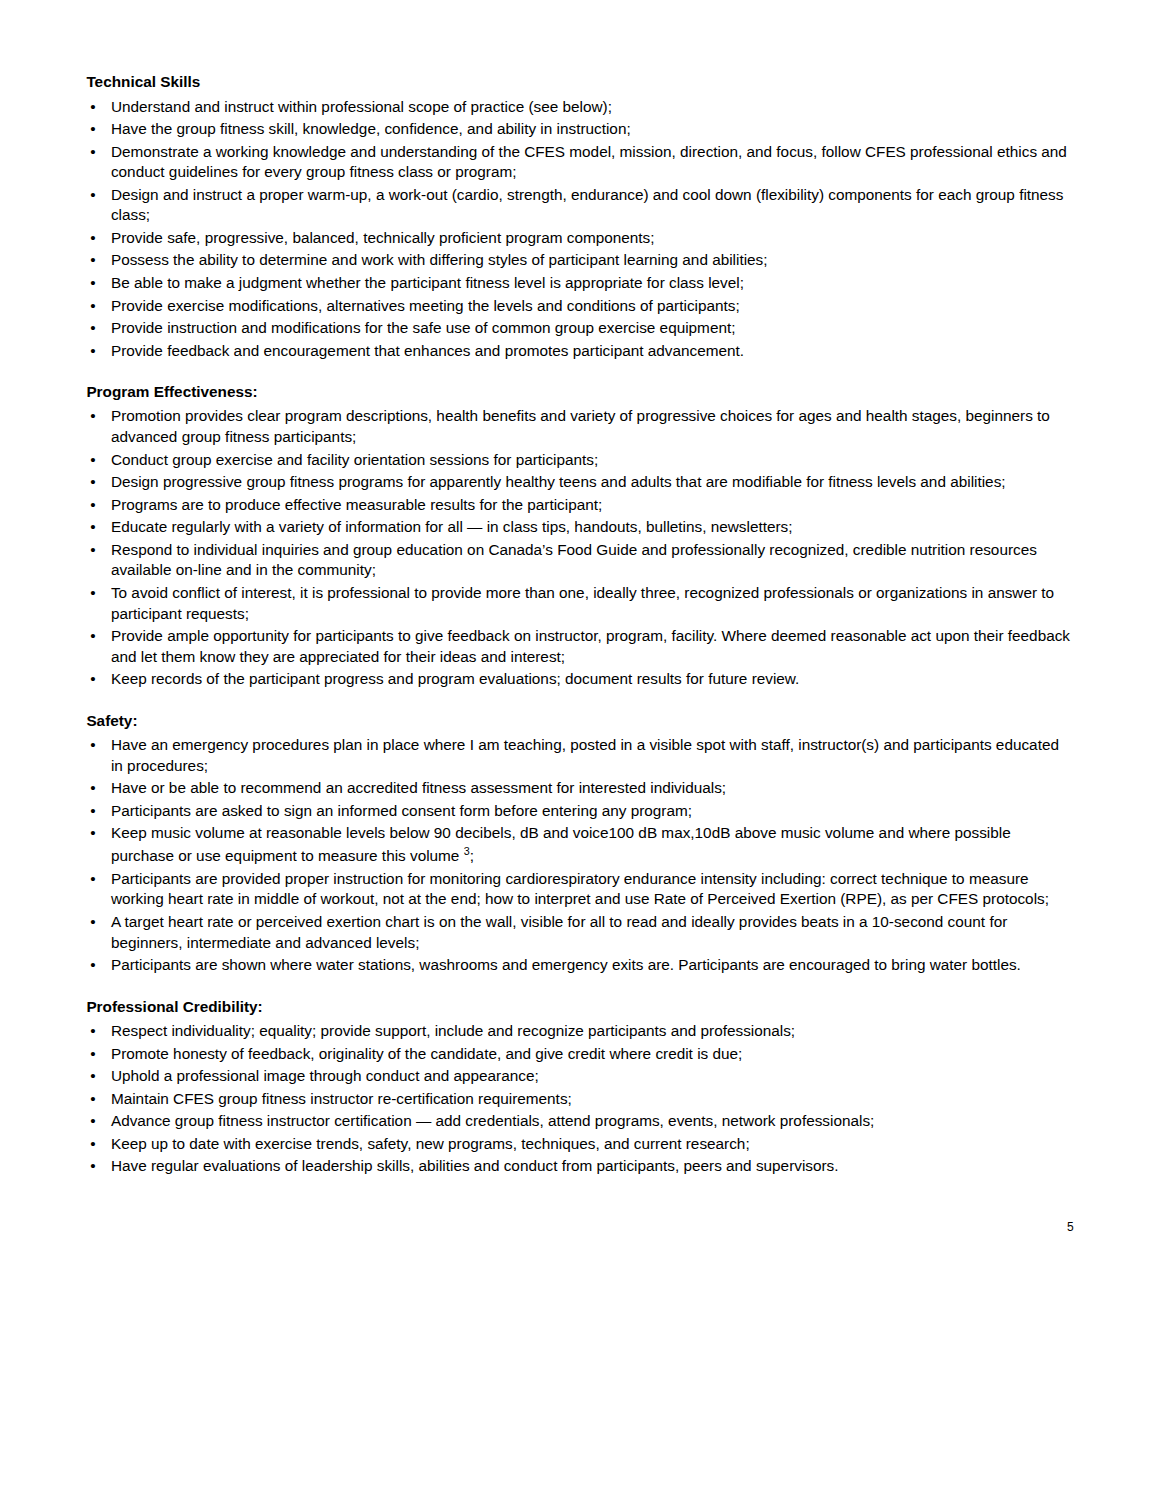Technical Skills
Understand and instruct within professional scope of practice (see below);
Have the group fitness skill, knowledge, confidence, and ability in instruction;
Demonstrate a working knowledge and understanding of the CFES model, mission, direction, and focus, follow CFES professional ethics and conduct guidelines for every group fitness class or program;
Design and instruct a proper warm-up, a work-out (cardio, strength, endurance) and cool down (flexibility) components for each group fitness class;
Provide safe, progressive, balanced, technically proficient program components;
Possess the ability to determine and work with differing styles of participant learning and abilities;
Be able to make a judgment whether the participant fitness level is appropriate for class level;
Provide exercise modifications, alternatives meeting the levels and conditions of participants;
Provide instruction and modifications for the safe use of common group exercise equipment;
Provide feedback and encouragement that enhances and promotes participant advancement.
Program Effectiveness:
Promotion provides clear program descriptions, health benefits and variety of progressive choices for ages and health stages, beginners to advanced group fitness participants;
Conduct group exercise and facility orientation sessions for participants;
Design progressive group fitness programs for apparently healthy teens and adults that are modifiable for fitness levels and abilities;
Programs are to produce effective measurable results for the participant;
Educate regularly with a variety of information for all — in class tips, handouts, bulletins, newsletters;
Respond to individual inquiries and group education on Canada’s Food Guide and professionally recognized, credible nutrition resources available on-line and in the community;
To avoid conflict of interest, it is professional to provide more than one, ideally three, recognized professionals or organizations in answer to participant requests;
Provide ample opportunity for participants to give feedback on instructor, program, facility. Where deemed reasonable act upon their feedback and let them know they are appreciated for their ideas and interest;
Keep records of the participant progress and program evaluations; document results for future review.
Safety:
Have an emergency procedures plan in place where I am teaching, posted in a visible spot with staff, instructor(s) and participants educated in procedures;
Have or be able to recommend an accredited fitness assessment for interested individuals;
Participants are asked to sign an informed consent form before entering any program;
Keep music volume at reasonable levels below 90 decibels, dB and voice100 dB max,10dB above music volume and where possible purchase or use equipment to measure this volume 3;
Participants are provided proper instruction for monitoring cardiorespiratory endurance intensity including: correct technique to measure working heart rate in middle of workout, not at the end; how to interpret and use Rate of Perceived Exertion (RPE), as per CFES protocols;
A target heart rate or perceived exertion chart is on the wall, visible for all to read and ideally provides beats in a 10-second count for beginners, intermediate and advanced levels;
Participants are shown where water stations, washrooms and emergency exits are. Participants are encouraged to bring water bottles.
Professional Credibility:
Respect individuality; equality; provide support, include and recognize participants and professionals;
Promote honesty of feedback, originality of the candidate, and give credit where credit is due;
Uphold a professional image through conduct and appearance;
Maintain CFES group fitness instructor re-certification requirements;
Advance group fitness instructor certification — add credentials, attend programs, events, network professionals;
Keep up to date with exercise trends, safety, new programs, techniques, and current research;
Have regular evaluations of leadership skills, abilities and conduct from participants, peers and supervisors.
5